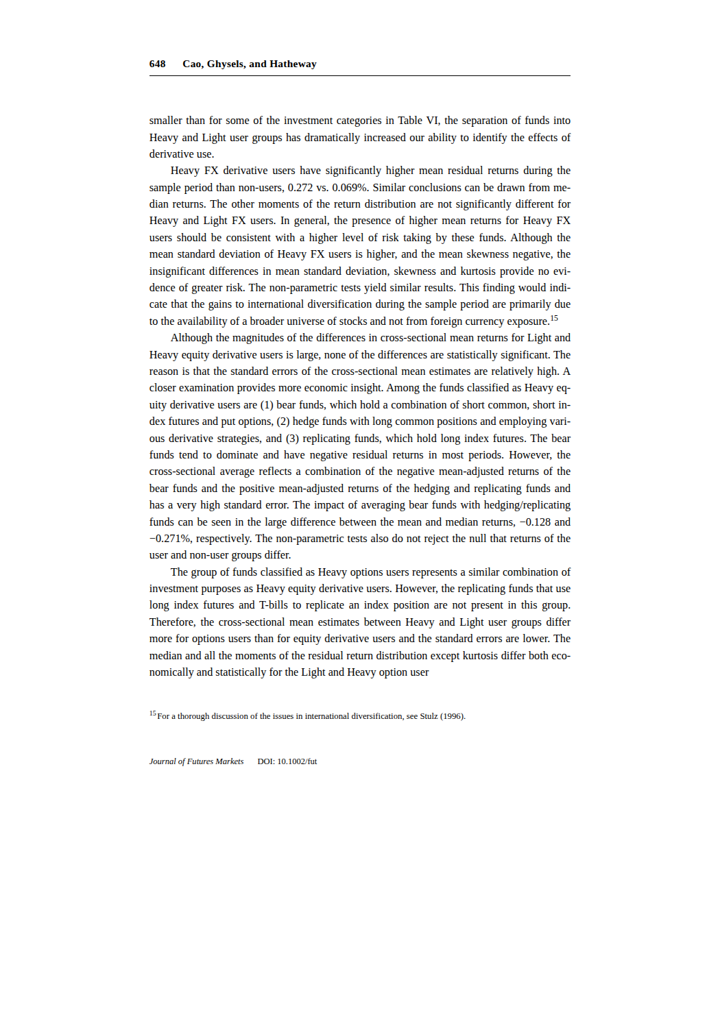648 Cao, Ghysels, and Hatheway
smaller than for some of the investment categories in Table VI, the separation of funds into Heavy and Light user groups has dramatically increased our ability to identify the effects of derivative use.
Heavy FX derivative users have significantly higher mean residual returns during the sample period than non-users, 0.272 vs. 0.069%. Similar conclusions can be drawn from median returns. The other moments of the return distribution are not significantly different for Heavy and Light FX users. In general, the presence of higher mean returns for Heavy FX users should be consistent with a higher level of risk taking by these funds. Although the mean standard deviation of Heavy FX users is higher, and the mean skewness negative, the insignificant differences in mean standard deviation, skewness and kurtosis provide no evidence of greater risk. The non-parametric tests yield similar results. This finding would indicate that the gains to international diversification during the sample period are primarily due to the availability of a broader universe of stocks and not from foreign currency exposure.15
Although the magnitudes of the differences in cross-sectional mean returns for Light and Heavy equity derivative users is large, none of the differences are statistically significant. The reason is that the standard errors of the cross-sectional mean estimates are relatively high. A closer examination provides more economic insight. Among the funds classified as Heavy equity derivative users are (1) bear funds, which hold a combination of short common, short index futures and put options, (2) hedge funds with long common positions and employing various derivative strategies, and (3) replicating funds, which hold long index futures. The bear funds tend to dominate and have negative residual returns in most periods. However, the cross-sectional average reflects a combination of the negative mean-adjusted returns of the bear funds and the positive mean-adjusted returns of the hedging and replicating funds and has a very high standard error. The impact of averaging bear funds with hedging/replicating funds can be seen in the large difference between the mean and median returns, −0.128 and −0.271%, respectively. The non-parametric tests also do not reject the null that returns of the user and non-user groups differ.
The group of funds classified as Heavy options users represents a similar combination of investment purposes as Heavy equity derivative users. However, the replicating funds that use long index futures and T-bills to replicate an index position are not present in this group. Therefore, the cross-sectional mean estimates between Heavy and Light user groups differ more for options users than for equity derivative users and the standard errors are lower. The median and all the moments of the residual return distribution except kurtosis differ both economically and statistically for the Light and Heavy option user
15 For a thorough discussion of the issues in international diversification, see Stulz (1996).
Journal of Futures MarketsDOI: 10.1002/fut